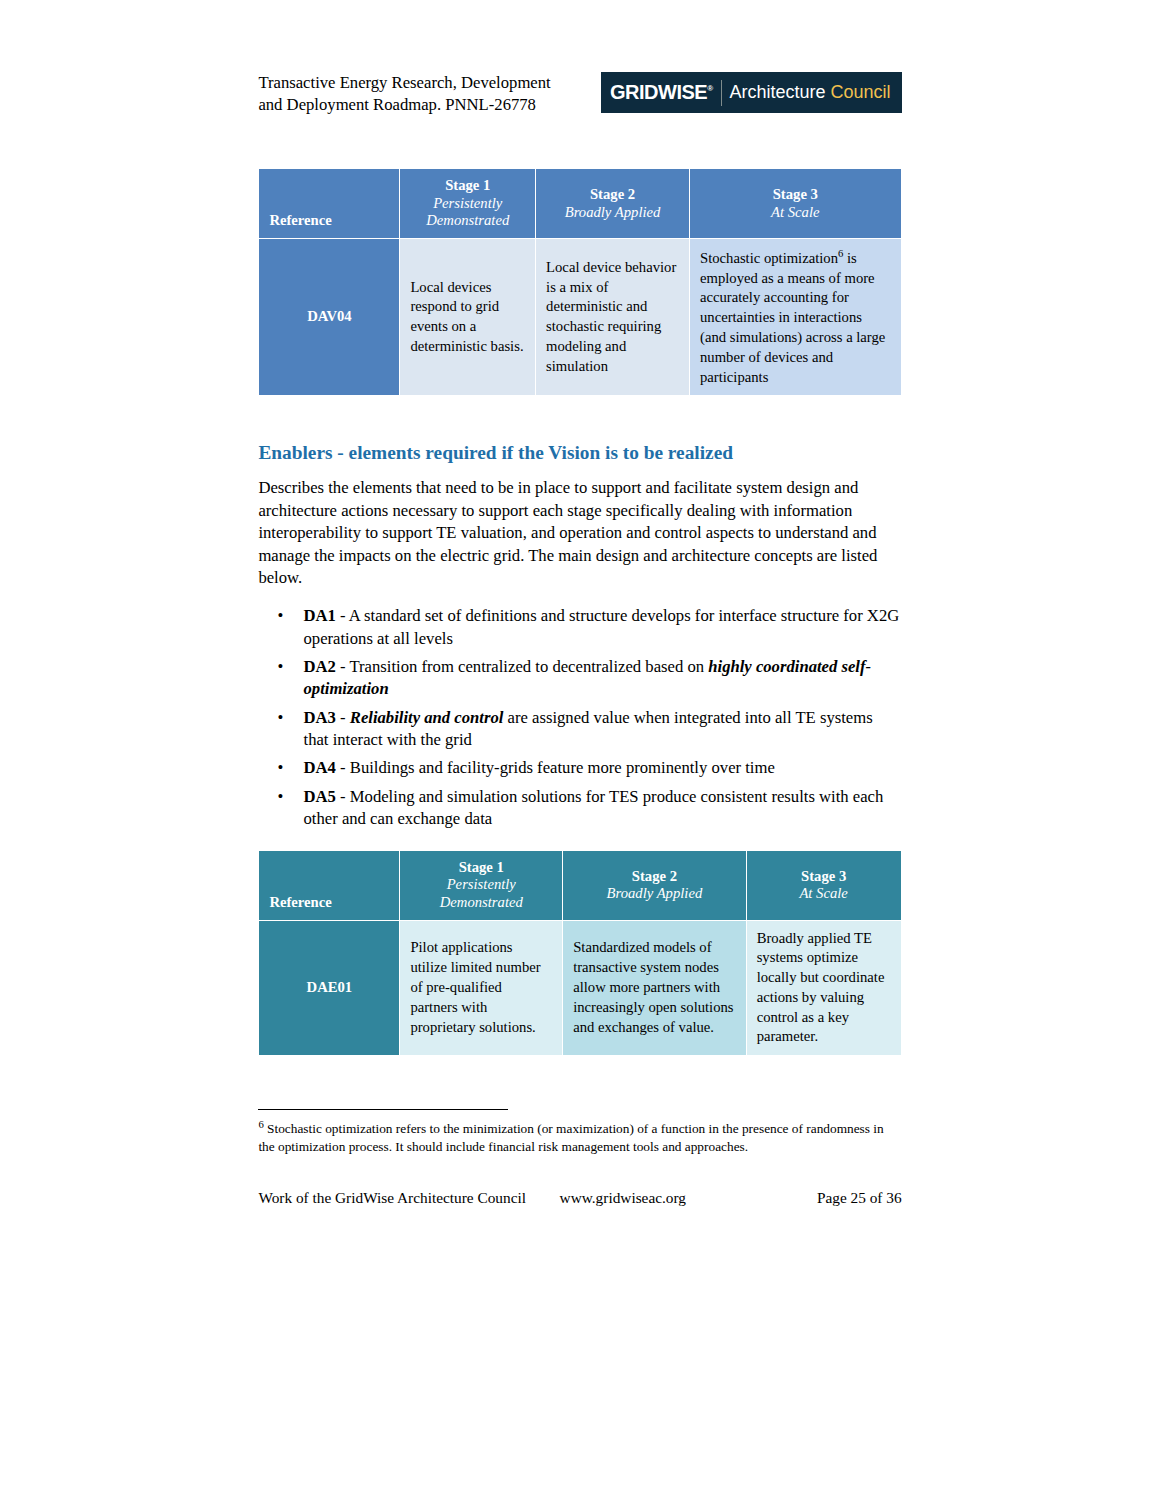Transactive Energy Research, Development
and Deployment Roadmap. PNNL-26778
GRIDWISE® Architecture Council
| Reference | Stage 1 Persistently Demonstrated | Stage 2 Broadly Applied | Stage 3 At Scale |
| --- | --- | --- | --- |
| DAV04 | Local devices respond to grid events on a deterministic basis. | Local device behavior is a mix of deterministic and stochastic requiring modeling and simulation | Stochastic optimization 6 is employed as a means of more accurately accounting for uncertainties in interactions (and simulations) across a large number of devices and participants |
Enablers - elements required if the Vision is to be realized
Describes the elements that need to be in place to support and facilitate system design and architecture actions necessary to support each stage specifically dealing with information interoperability to support TE valuation, and operation and control aspects to understand and manage the impacts on the electric grid. The main design and architecture concepts are listed below.
DA1 - A standard set of definitions and structure develops for interface structure for X2G operations at all levels
DA2 - Transition from centralized to decentralized based on highly coordinated self-optimization
DA3 - Reliability and control are assigned value when integrated into all TE systems that interact with the grid
DA4 - Buildings and facility-grids feature more prominently over time
DA5 - Modeling and simulation solutions for TES produce consistent results with each other and can exchange data
| Reference | Stage 1 Persistently Demonstrated | Stage 2 Broadly Applied | Stage 3 At Scale |
| --- | --- | --- | --- |
| DAE01 | Pilot applications utilize limited number of pre-qualified partners with proprietary solutions. | Standardized models of transactive system nodes allow more partners with increasingly open solutions and exchanges of value. | Broadly applied TE systems optimize locally but coordinate actions by valuing control as a key parameter. |
6 Stochastic optimization refers to the minimization (or maximization) of a function in the presence of randomness in the optimization process. It should include financial risk management tools and approaches.
Work of the GridWise Architecture Council www.gridwiseac.org Page 25 of 36